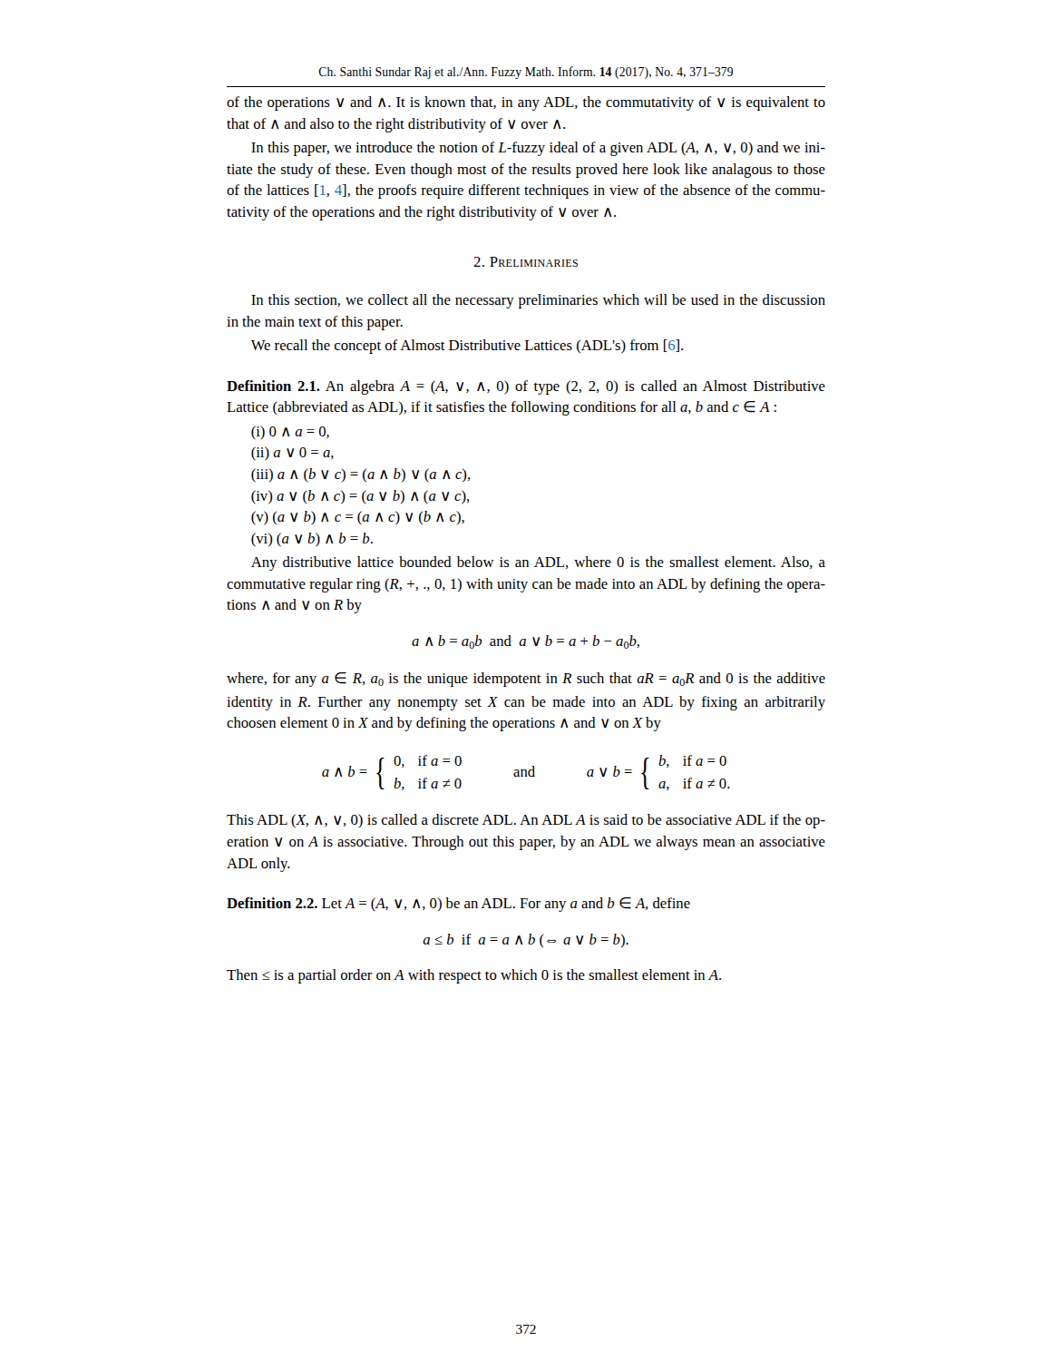Ch. Santhi Sundar Raj et al./Ann. Fuzzy Math. Inform. 14 (2017), No. 4, 371–379
of the operations ∨ and ∧. It is known that, in any ADL, the commutativity of ∨ is equivalent to that of ∧ and also to the right distributivity of ∨ over ∧.
In this paper, we introduce the notion of L-fuzzy ideal of a given ADL (A, ∧, ∨, 0) and we initiate the study of these. Even though most of the results proved here look like analagous to those of the lattices [1, 4], the proofs require different techniques in view of the absence of the commutativity of the operations and the right distributivity of ∨ over ∧.
2. Preliminaries
In this section, we collect all the necessary preliminaries which will be used in the discussion in the main text of this paper.
We recall the concept of Almost Distributive Lattices (ADL's) from [6].
Definition 2.1. An algebra A = (A, ∨, ∧, 0) of type (2, 2, 0) is called an Almost Distributive Lattice (abbreviated as ADL), if it satisfies the following conditions for all a, b and c ∈ A :
(i) 0 ∧ a = 0,
(ii) a ∨ 0 = a,
(iii) a ∧ (b ∨ c) = (a ∧ b) ∨ (a ∧ c),
(iv) a ∨ (b ∧ c) = (a ∨ b) ∧ (a ∨ c),
(v) (a ∨ b) ∧ c = (a ∧ c) ∨ (b ∧ c),
(vi) (a ∨ b) ∧ b = b.
Any distributive lattice bounded below is an ADL, where 0 is the smallest element. Also, a commutative regular ring (R, +, ., 0, 1) with unity can be made into an ADL by defining the operations ∧ and ∨ on R by
a ∧ b = a0b and a ∨ b = a + b − a0b,
where, for any a ∈ R, a0 is the unique idempotent in R such that aR = a0R and 0 is the additive identity in R. Further any nonempty set X can be made into an ADL by fixing an arbitrarily choosen element 0 in X and by defining the operations ∧ and ∨ on X by
a ∧ b = { 0, if a = 0
b, if a ≠ 0
and
a ∨ b = { b, if a = 0
a, if a ≠ 0.
This ADL (X, ∧, ∨, 0) is called a discrete ADL. An ADL A is said to be associative ADL if the operation ∨ on A is associative. Through out this paper, by an ADL we always mean an associative ADL only.
Definition 2.2. Let A = (A, ∨, ∧, 0) be an ADL. For any a and b ∈ A, define
a ≤ b if a = a ∧ b (⇔ a ∨ b = b).
Then ≤ is a partial order on A with respect to which 0 is the smallest element in A.
372